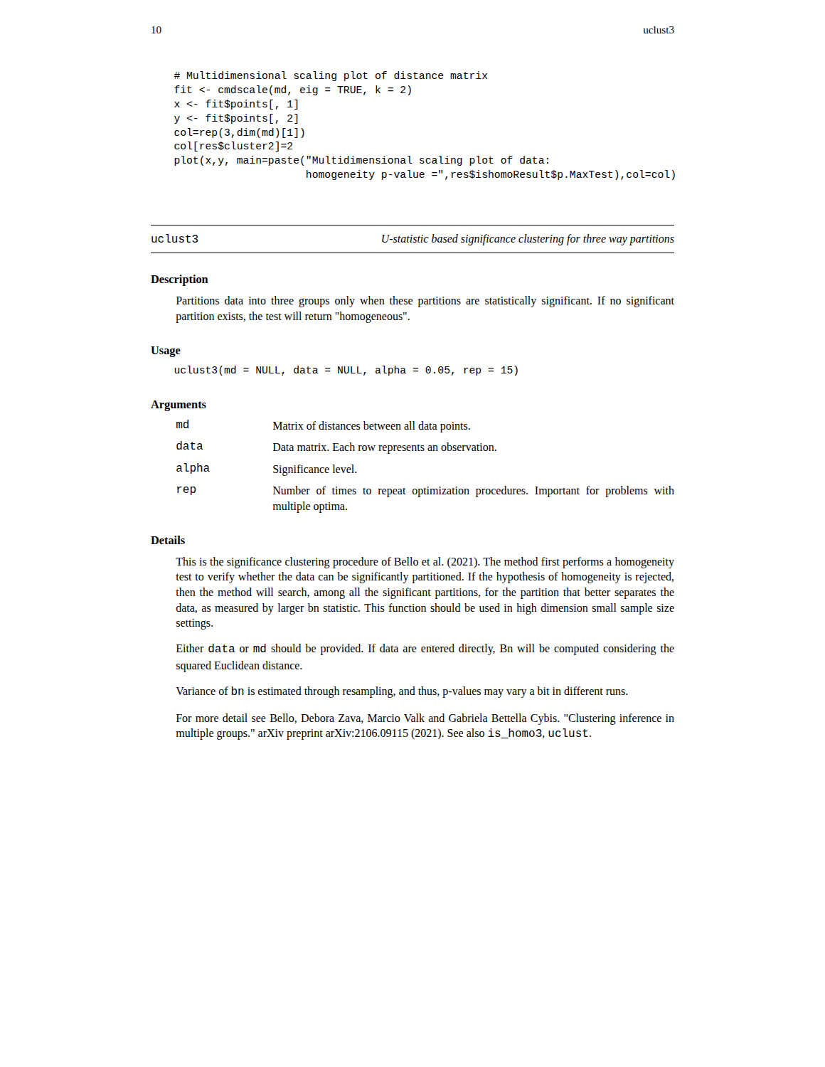10 uclust3
# Multidimensional scaling plot of distance matrix
fit <- cmdscale(md, eig = TRUE, k = 2)
x <- fit$points[, 1]
y <- fit$points[, 2]
col=rep(3,dim(md)[1])
col[res$cluster2]=2
plot(x,y, main=paste("Multidimensional scaling plot of data:
                     homogeneity p-value =",res$ishomoResult$p.MaxTest),col=col)
uclust3 U-statistic based significance clustering for three way partitions
Description
Partitions data into three groups only when these partitions are statistically significant. If no significant partition exists, the test will return "homogeneous".
Usage
uclust3(md = NULL, data = NULL, alpha = 0.05, rep = 15)
Arguments
md
Matrix of distances between all data points.
data
Data matrix. Each row represents an observation.
alpha
Significance level.
rep
Number of times to repeat optimization procedures. Important for problems with multiple optima.
Details
This is the significance clustering procedure of Bello et al. (2021). The method first performs a homogeneity test to verify whether the data can be significantly partitioned. If the hypothesis of homogeneity is rejected, then the method will search, among all the significant partitions, for the partition that better separates the data, as measured by larger bn statistic. This function should be used in high dimension small sample size settings.
Either data or md should be provided. If data are entered directly, Bn will be computed considering the squared Euclidean distance.
Variance of bn is estimated through resampling, and thus, p-values may vary a bit in different runs.
For more detail see Bello, Debora Zava, Marcio Valk and Gabriela Bettella Cybis. "Clustering inference in multiple groups." arXiv preprint arXiv:2106.09115 (2021). See also is_homo3, uclust.